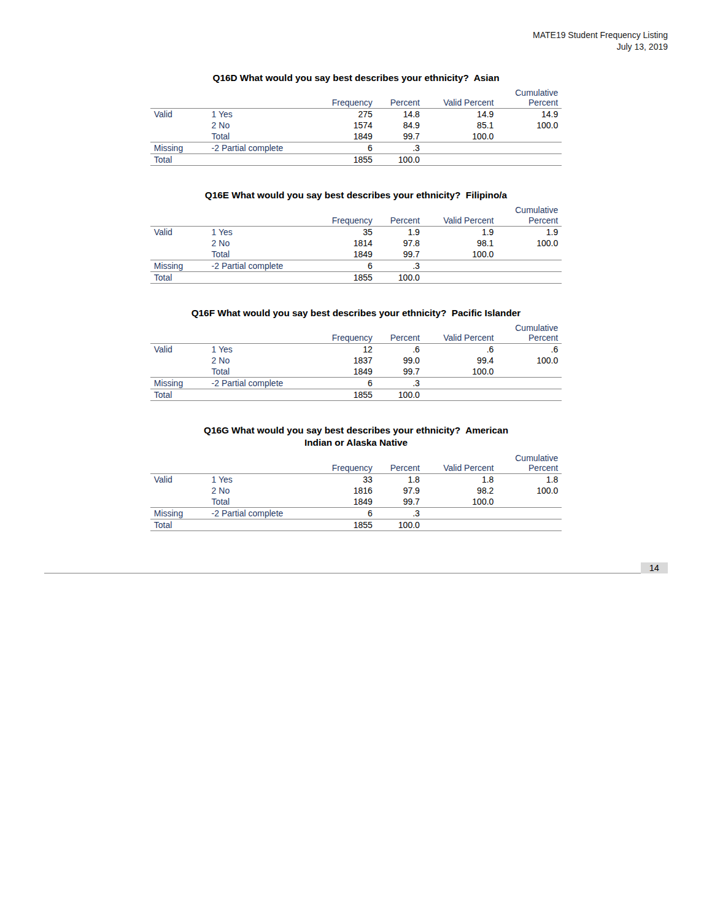MATE19 Student Frequency Listing
July 13, 2019
Q16D What would you say best describes your ethnicity? Asian
| | | Frequency | Percent | Valid Percent | Cumulative Percent |
| --- | --- | --- | --- | --- | --- |
| Valid | 1 Yes | 275 | 14.8 | 14.9 | 14.9 |
| | 2 No | 1574 | 84.9 | 85.1 | 100.0 |
| | Total | 1849 | 99.7 | 100.0 | |
| Missing | -2 Partial complete | 6 | .3 | | |
| Total | | 1855 | 100.0 | | |
Q16E What would you say best describes your ethnicity? Filipino/a
| | | Frequency | Percent | Valid Percent | Cumulative Percent |
| --- | --- | --- | --- | --- | --- |
| Valid | 1 Yes | 35 | 1.9 | 1.9 | 1.9 |
| | 2 No | 1814 | 97.8 | 98.1 | 100.0 |
| | Total | 1849 | 99.7 | 100.0 | |
| Missing | -2 Partial complete | 6 | .3 | | |
| Total | | 1855 | 100.0 | | |
Q16F What would you say best describes your ethnicity? Pacific Islander
| | | Frequency | Percent | Valid Percent | Cumulative Percent |
| --- | --- | --- | --- | --- | --- |
| Valid | 1 Yes | 12 | .6 | .6 | .6 |
| | 2 No | 1837 | 99.0 | 99.4 | 100.0 |
| | Total | 1849 | 99.7 | 100.0 | |
| Missing | -2 Partial complete | 6 | .3 | | |
| Total | | 1855 | 100.0 | | |
Q16G What would you say best describes your ethnicity? American
Indian or Alaska Native
| | | Frequency | Percent | Valid Percent | Cumulative Percent |
| --- | --- | --- | --- | --- | --- |
| Valid | 1 Yes | 33 | 1.8 | 1.8 | 1.8 |
| | 2 No | 1816 | 97.9 | 98.2 | 100.0 |
| | Total | 1849 | 99.7 | 100.0 | |
| Missing | -2 Partial complete | 6 | .3 | | |
| Total | | 1855 | 100.0 | | |
14